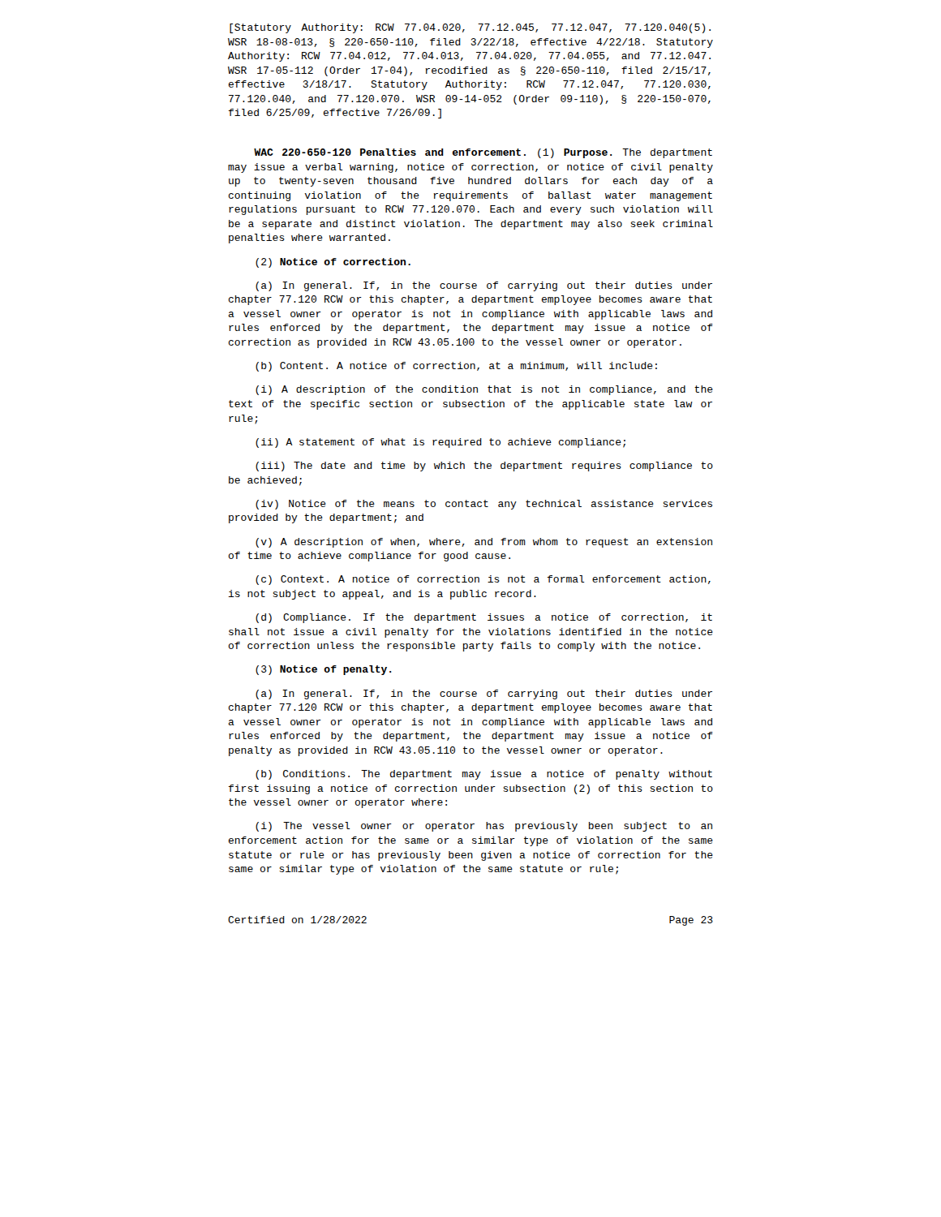[Statutory Authority: RCW 77.04.020, 77.12.045, 77.12.047, 77.120.040(5). WSR 18-08-013, § 220-650-110, filed 3/22/18, effective 4/22/18. Statutory Authority: RCW 77.04.012, 77.04.013, 77.04.020, 77.04.055, and 77.12.047. WSR 17-05-112 (Order 17-04), recodified as § 220-650-110, filed 2/15/17, effective 3/18/17. Statutory Authority: RCW 77.12.047, 77.120.030, 77.120.040, and 77.120.070. WSR 09-14-052 (Order 09-110), § 220-150-070, filed 6/25/09, effective 7/26/09.]
WAC 220-650-120 Penalties and enforcement. (1) Purpose. The department may issue a verbal warning, notice of correction, or notice of civil penalty up to twenty-seven thousand five hundred dollars for each day of a continuing violation of the requirements of ballast water management regulations pursuant to RCW 77.120.070. Each and every such violation will be a separate and distinct violation. The department may also seek criminal penalties where warranted.
(2) Notice of correction.
(a) In general. If, in the course of carrying out their duties under chapter 77.120 RCW or this chapter, a department employee becomes aware that a vessel owner or operator is not in compliance with applicable laws and rules enforced by the department, the department may issue a notice of correction as provided in RCW 43.05.100 to the vessel owner or operator.
(b) Content. A notice of correction, at a minimum, will include:
(i) A description of the condition that is not in compliance, and the text of the specific section or subsection of the applicable state law or rule;
(ii) A statement of what is required to achieve compliance;
(iii) The date and time by which the department requires compliance to be achieved;
(iv) Notice of the means to contact any technical assistance services provided by the department; and
(v) A description of when, where, and from whom to request an extension of time to achieve compliance for good cause.
(c) Context. A notice of correction is not a formal enforcement action, is not subject to appeal, and is a public record.
(d) Compliance. If the department issues a notice of correction, it shall not issue a civil penalty for the violations identified in the notice of correction unless the responsible party fails to comply with the notice.
(3) Notice of penalty.
(a) In general. If, in the course of carrying out their duties under chapter 77.120 RCW or this chapter, a department employee becomes aware that a vessel owner or operator is not in compliance with applicable laws and rules enforced by the department, the department may issue a notice of penalty as provided in RCW 43.05.110 to the vessel owner or operator.
(b) Conditions. The department may issue a notice of penalty without first issuing a notice of correction under subsection (2) of this section to the vessel owner or operator where:
(i) The vessel owner or operator has previously been subject to an enforcement action for the same or a similar type of violation of the same statute or rule or has previously been given a notice of correction for the same or similar type of violation of the same statute or rule;
Certified on 1/28/2022 Page 23